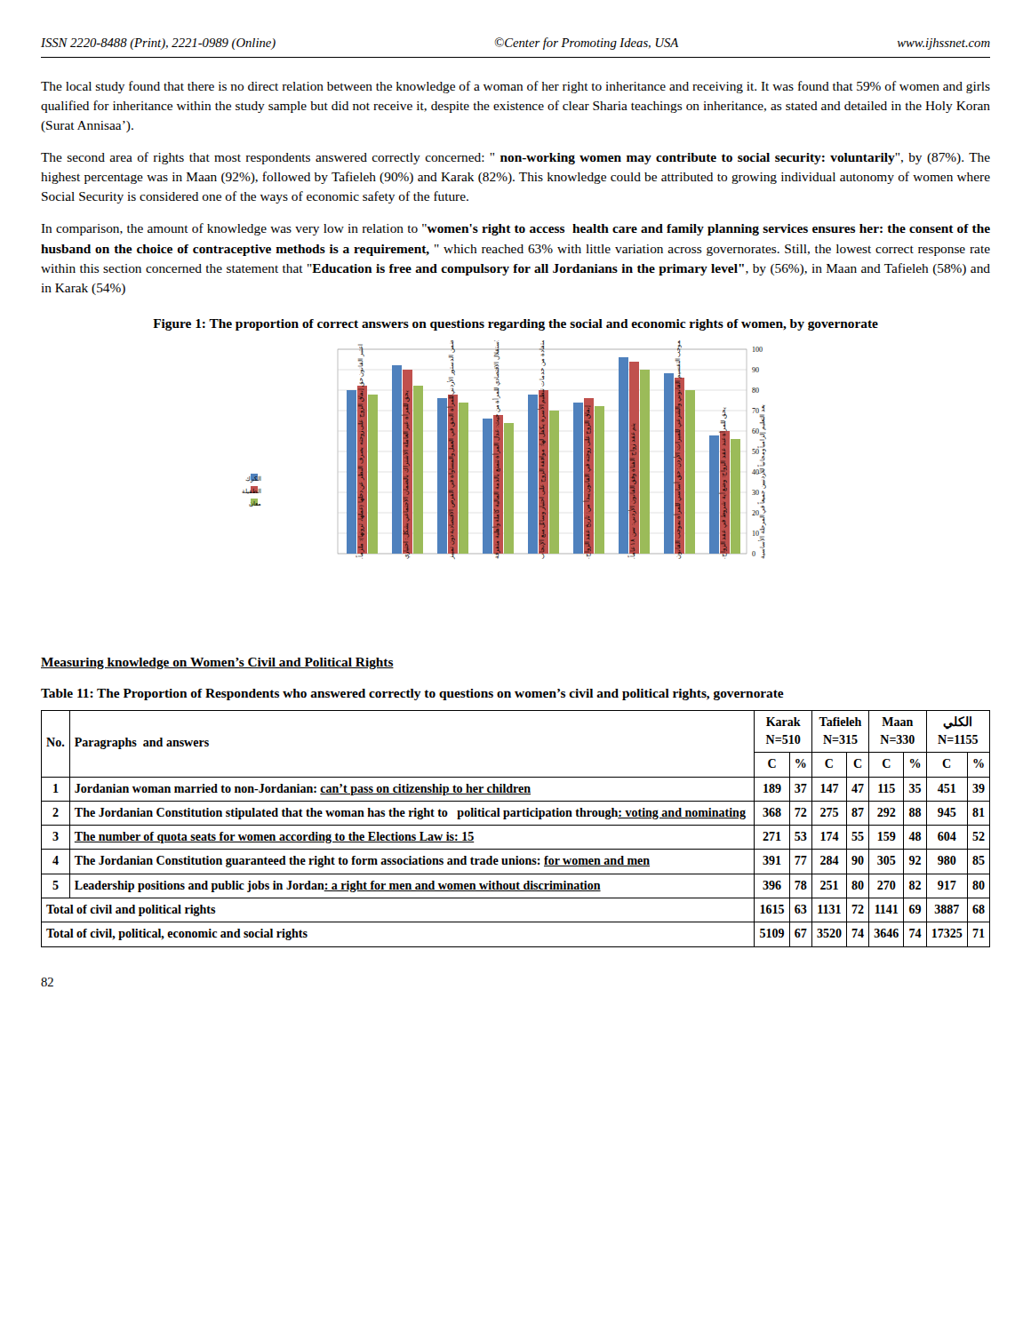ISSN 2220-8488 (Print), 2221-0989 (Online) ©Center for Promoting Ideas, USA www.ijhssnet.com
The local study found that there is no direct relation between the knowledge of a woman of her right to inheritance and receiving it. It was found that 59% of women and girls qualified for inheritance within the study sample but did not receive it, despite the existence of clear Sharia teachings on inheritance, as stated and detailed in the Holy Koran (Surat Annisaa’).
The second area of rights that most respondents answered correctly concerned: " non-working women may contribute to social security: voluntarily", by (87%). The highest percentage was in Maan (92%), followed by Tafieleh (90%) and Karak (82%). This knowledge could be attributed to growing individual autonomy of women where Social Security is considered one of the ways of economic safety of the future.
In comparison, the amount of knowledge was very low in relation to "women's right to access health care and family planning services ensures her: the consent of the husband on the choice of contraceptive methods is a requirement, " which reached 63% with little variation across governorates. Still, the lowest correct response rate within this section concerned the statement that "Education is free and compulsory for all Jordanians in the primary level", by (56%), in Maan and Tafieleh (58%) and in Karak (54%)
Figure 1: The proportion of correct answers on questions regarding the social and economic rights of women, by governorate
0 10 20 30 40 50 60 70 80 90 100 الكرك الطفيلة معان اعتبر القانون حق إنفاق الزوج على زوجته بصرف النظر عن دخلها (عملها، ثروتها): ملزماً. يحق للمرأة غير العاملة الاشتراك بالضمان الاجتماعي بشكل: اختياري يضمن الدستور الأردني للمرأة الحق في العمل والمساواة في الفرص الاقتصادية دون تمييز ينص القانون الأردني على الاستقلال الاقتصادي للمرأة من حيث: عدل المرأة تتمتع بالذمة المالية كاملة وأهلية متفرقة حق المرأة في الرعاية الصحية والاستفادة من خدمات تنظيم الأسرة يكفل لها: موافقة الزوج على اختيار وسائل منع الإنجاب إنفاق الزوج على زوجته في القانون يبدأ من: تاريخ عقد الزواج. يتم عقد زواج الفتاة وفق القانون الأردني: سن ١٨ عاماً. بموجب التقسيم القانوني والشرعي للميراث: الأردن: حق أساسي للمرأة بموجب القانون يحق للمرأة عند عقد الزواج: وضع أية شروط في عقد الزواج. بعد التعليم إلزامياً ومجانياً للأردنيين جميعاً في المرحلة الأساسية
Measuring knowledge on Women’s Civil and Political Rights
Table 11: The Proportion of Respondents who answered correctly to questions on women’s civil and political rights, governorate
| No. | Paragraphs and answers | Karak N=510 | Tafieleh N=315 | Maan N=330 | الكلي N=1155 |
| --- | --- | --- | --- | --- | --- |
| C | % | C | C | C | % | C | % |
| 1 | Jordanian woman married to non-Jordanian: can’t pass on citizenship to her children | 189 | 37 | 147 | 47 | 115 | 35 | 451 | 39 |
| 2 | The Jordanian Constitution stipulated that the woman has the right to political participation through : voting and nominating | 368 | 72 | 275 | 87 | 292 | 88 | 945 | 81 |
| 3 | The number of quota seats for women according to the Elections Law is: 15 | 271 | 53 | 174 | 55 | 159 | 48 | 604 | 52 |
| 4 | The Jordanian Constitution guaranteed the right to form associations and trade unions: for women and men | 391 | 77 | 284 | 90 | 305 | 92 | 980 | 85 |
| 5 | Leadership positions and public jobs in Jordan : a right for men and women without discrimination | 396 | 78 | 251 | 80 | 270 | 82 | 917 | 80 |
| Total of civil and political rights | 1615 | 63 | 1131 | 72 | 1141 | 69 | 3887 | 68 |
| Total of civil, political, economic and social rights | 5109 | 67 | 3520 | 74 | 3646 | 74 | 17325 | 71 |
82